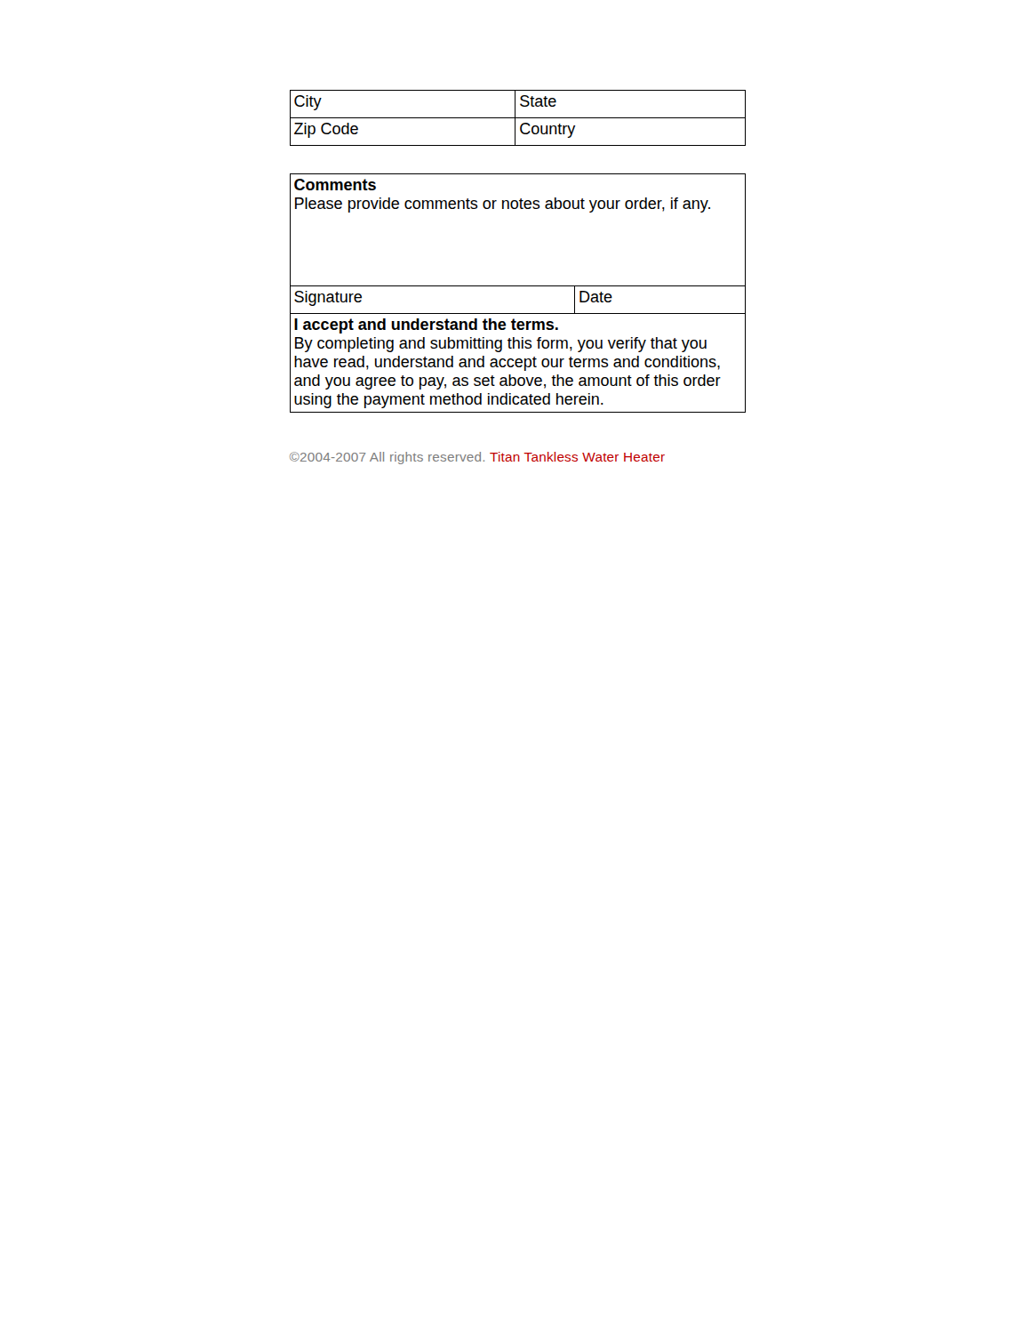| City | State |
| Zip Code | Country |
| Comments Please provide comments or notes about your order, if any. |
| Signature | Date |
| I accept and understand the terms. By completing and submitting this form, you verify that you have read, understand and accept our terms and conditions, and you agree to pay, as set above, the amount of this order using the payment method indicated herein. |
©2004-2007 All rights reserved. Titan Tankless Water Heater